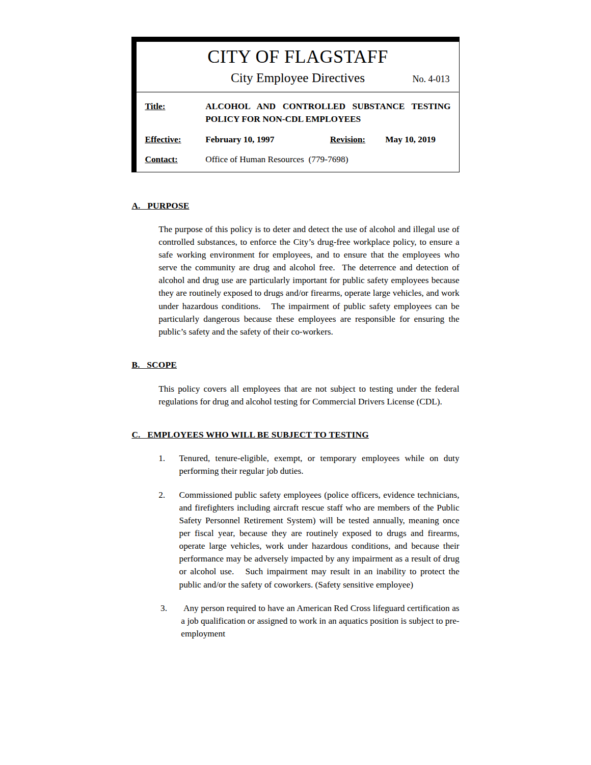CITY OF FLAGSTAFF
City Employee Directives No. 4-013
| Title: | ALCOHOL AND CONTROLLED SUBSTANCE TESTING POLICY FOR NON-CDL EMPLOYEES |
| Effective: | February 10, 1997 | Revision: | May 10, 2019 |
| Contact: | Office of Human Resources (779-7698) |
A. PURPOSE
The purpose of this policy is to deter and detect the use of alcohol and illegal use of controlled substances, to enforce the City’s drug-free workplace policy, to ensure a safe working environment for employees, and to ensure that the employees who serve the community are drug and alcohol free. The deterrence and detection of alcohol and drug use are particularly important for public safety employees because they are routinely exposed to drugs and/or firearms, operate large vehicles, and work under hazardous conditions. The impairment of public safety employees can be particularly dangerous because these employees are responsible for ensuring the public’s safety and the safety of their co-workers.
B. SCOPE
This policy covers all employees that are not subject to testing under the federal regulations for drug and alcohol testing for Commercial Drivers License (CDL).
C. EMPLOYEES WHO WILL BE SUBJECT TO TESTING
1. Tenured, tenure-eligible, exempt, or temporary employees while on duty performing their regular job duties.
2. Commissioned public safety employees (police officers, evidence technicians, and firefighters including aircraft rescue staff who are members of the Public Safety Personnel Retirement System) will be tested annually, meaning once per fiscal year, because they are routinely exposed to drugs and firearms, operate large vehicles, work under hazardous conditions, and because their performance may be adversely impacted by any impairment as a result of drug or alcohol use. Such impairment may result in an inability to protect the public and/or the safety of coworkers. (Safety sensitive employee)
3. Any person required to have an American Red Cross lifeguard certification as a job qualification or assigned to work in an aquatics position is subject to pre-employment